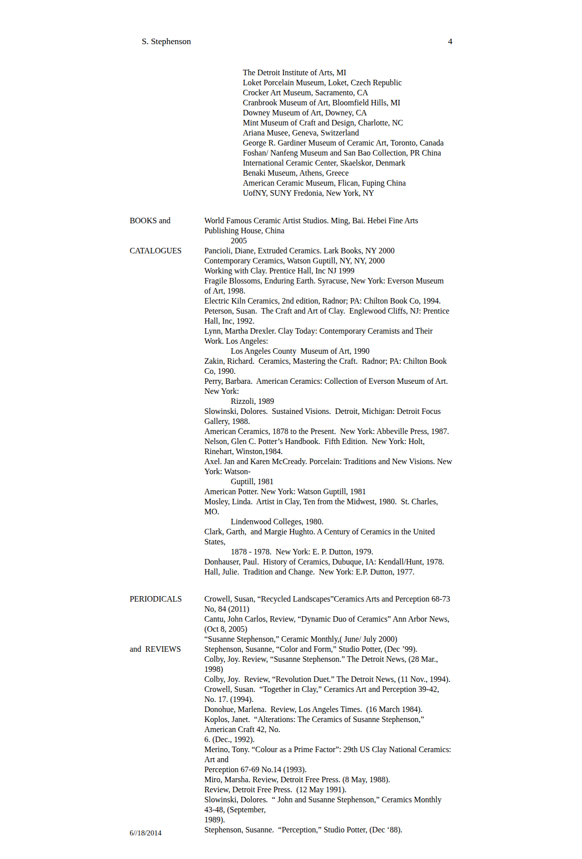S. Stephenson
4
The Detroit Institute of Arts, MI
Loket Porcelain Museum, Loket, Czech Republic
Crocker Art Museum, Sacramento, CA
Cranbrook Museum of Art, Bloomfield Hills, MI
Downey Museum of Art, Downey, CA
Mint Museum of Craft and Design, Charlotte, NC
Ariana Musee, Geneva, Switzerland
George R. Gardiner Museum of Ceramic Art, Toronto, Canada
Foshan/ Nanfeng Museum and San Bao Collection, PR China
International Ceramic Center, Skaelskor, Denmark
Benaki Museum, Athens, Greece
American Ceramic Museum, Flican, Fuping China
UofNY, SUNY Fredonia, New York, NY
BOOKS and
World Famous Ceramic Artist Studios. Ming, Bai. Hebei Fine Arts Publishing House, China
2005
CATALOGUES
Pancioli, Diane, Extruded Ceramics. Lark Books, NY 2000
Contemporary Ceramics, Watson Guptill, NY, NY, 2000
Working with Clay. Prentice Hall, Inc NJ 1999
Fragile Blossoms, Enduring Earth. Syracuse, New York: Everson Museum of Art, 1998.
Electric Kiln Ceramics, 2nd edition, Radnor; PA: Chilton Book Co, 1994.
Peterson, Susan. The Craft and Art of Clay. Englewood Cliffs, NJ: Prentice Hall, Inc, 1992.
Lynn, Martha Drexler. Clay Today: Contemporary Ceramists and Their Work. Los Angeles:
Los Angeles County Museum of Art, 1990
Zakin, Richard. Ceramics, Mastering the Craft. Radnor; PA: Chilton Book Co, 1990.
Perry, Barbara. American Ceramics: Collection of Everson Museum of Art. New York:
Rizzoli, 1989
Slowinski, Dolores. Sustained Visions. Detroit, Michigan: Detroit Focus Gallery, 1988.
American Ceramics, 1878 to the Present. New York: Abbeville Press, 1987.
Nelson, Glen C. Potter’s Handbook. Fifth Edition. New York: Holt, Rinehart, Winston,1984.
Axel. Jan and Karen McCready. Porcelain: Traditions and New Visions. New York: Watson-
Guptill, 1981
American Potter. New York: Watson Guptill, 1981
Mosley, Linda. Artist in Clay, Ten from the Midwest, 1980. St. Charles, MO.
Lindenwood Colleges, 1980.
Clark, Garth, and Margie Hughto. A Century of Ceramics in the United States,
1878 - 1978. New York: E. P. Dutton, 1979.
Donhauser, Paul. History of Ceramics, Dubuque, IA: Kendall/Hunt, 1978.
Hall, Julie. Tradition and Change. New York: E.P. Dutton, 1977.
PERIODICALS
Crowell, Susan, “Recycled Landscapes”Ceramics Arts and Perception 68-73 No, 84 (2011)
Cantu, John Carlos, Review, “Dynamic Duo of Ceramics” Ann Arbor News, (Oct 8, 2005)
“Susanne Stephenson,” Ceramic Monthly,( June/ July 2000)
and REVIEWS
Stephenson, Susanne, “Color and Form,” Studio Potter, (Dec ’99).
Colby, Joy. Review, “Susanne Stephenson.” The Detroit News, (28 Mar., 1998)
Colby, Joy. Review, “Revolution Duet.” The Detroit News, (11 Nov., 1994).
Crowell, Susan. “Together in Clay,” Ceramics Art and Perception 39-42, No. 17. (1994).
Donohue, Marlena. Review, Los Angeles Times. (16 March 1984).
Koplos, Janet. “Alterations: The Ceramics of Susanne Stephenson,” American Craft 42, No.
6. (Dec., 1992).
Merino, Tony. “Colour as a Prime Factor”: 29th US Clay National Ceramics: Art and
Perception 67-69 No.14 (1993).
Miro, Marsha. Review, Detroit Free Press. (8 May, 1988).
Review, Detroit Free Press. (12 May 1991).
Slowinski, Dolores. “ John and Susanne Stephenson,” Ceramics Monthly 43-48, (September,
1989).
Stephenson, Susanne. “Perception,” Studio Potter, (Dec ‘88).
6//18/2014